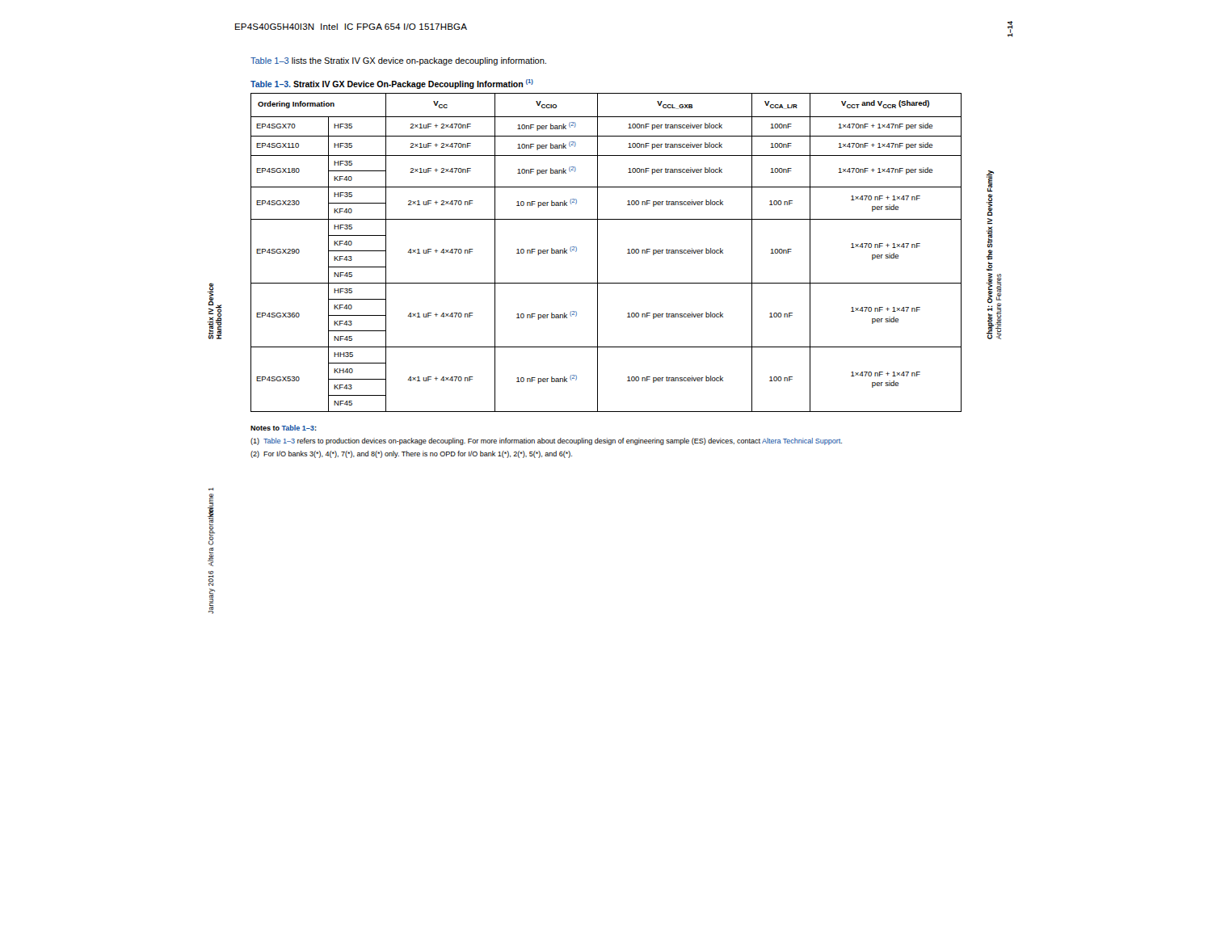EP4S40G5H40I3N Intel IC FPGA 654 I/O 1517HBGA
1–14
Stratix IV Device
Handbook
Volume 1
January 2016 Altera Corporation
Chapter 1: Overview for the Stratix IV Device Family
Architecture Features
Table 1–3 lists the Stratix IV GX device on-package decoupling information.
Table 1–3. Stratix IV GX Device On-Package Decoupling Information (1)
| Ordering Information | V CC | V CCIO | V CCL_GXB | V CCA_L/R | V CCT and V CCR (Shared) |
| --- | --- | --- | --- | --- | --- |
| EP4SGX70 | HF35 | 2×1uF + 2×470nF | 10nF per bank (2) | 100nF per transceiver block | 100nF | 1×470nF + 1×47nF per side |
| EP4SGX110 | HF35 | 2×1uF + 2×470nF | 10nF per bank (2) | 100nF per transceiver block | 100nF | 1×470nF + 1×47nF per side |
| EP4SGX180 | HF35 KF40 | 2×1uF + 2×470nF | 10nF per bank (2) | 100nF per transceiver block | 100nF | 1×470nF + 1×47nF per side |
| EP4SGX230 | HF35 KF40 | 2×1 uF + 2×470 nF | 10 nF per bank (2) | 100 nF per transceiver block | 100 nF | 1×470 nF + 1×47 nF per side |
| EP4SGX290 | HF35 KF40 KF43 NF45 | 4×1 uF + 4×470 nF | 10 nF per bank (2) | 100 nF per transceiver block | 100nF | 1×470 nF + 1×47 nF per side |
| EP4SGX360 | HF35 KF40 KF43 NF45 | 4×1 uF + 4×470 nF | 10 nF per bank (2) | 100 nF per transceiver block | 100 nF | 1×470 nF + 1×47 nF per side |
| EP4SGX530 | HH35 KH40 KF43 NF45 | 4×1 uF + 4×470 nF | 10 nF per bank (2) | 100 nF per transceiver block | 100 nF | 1×470 nF + 1×47 nF per side |
Notes to Table 1–3:
(1) Table 1–3 refers to production devices on-package decoupling. For more information about decoupling design of engineering sample (ES) devices, contact Altera Technical Support.
(2) For I/O banks 3(*), 4(*), 7(*), and 8(*) only. There is no OPD for I/O bank 1(*), 2(*), 5(*), and 6(*).